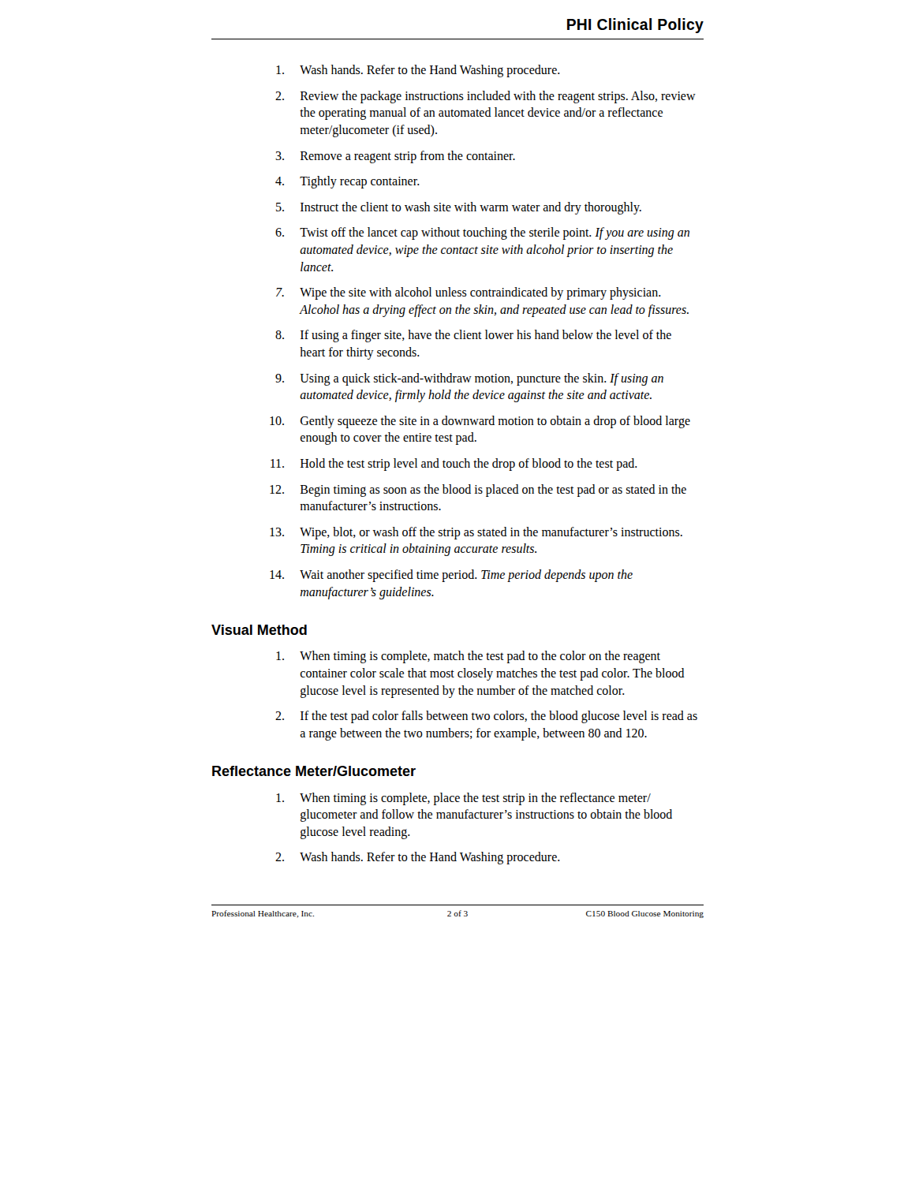PHI Clinical Policy
1. Wash hands. Refer to the Hand Washing procedure.
2. Review the package instructions included with the reagent strips. Also, review the operating manual of an automated lancet device and/or a reflectance meter/glucometer (if used).
3. Remove a reagent strip from the container.
4. Tightly recap container.
5. Instruct the client to wash site with warm water and dry thoroughly.
6. Twist off the lancet cap without touching the sterile point. If you are using an automated device, wipe the contact site with alcohol prior to inserting the lancet.
7. Wipe the site with alcohol unless contraindicated by primary physician. Alcohol has a drying effect on the skin, and repeated use can lead to fissures.
8. If using a finger site, have the client lower his hand below the level of the heart for thirty seconds.
9. Using a quick stick-and-withdraw motion, puncture the skin. If using an automated device, firmly hold the device against the site and activate.
10. Gently squeeze the site in a downward motion to obtain a drop of blood large enough to cover the entire test pad.
11. Hold the test strip level and touch the drop of blood to the test pad.
12. Begin timing as soon as the blood is placed on the test pad or as stated in the manufacturer’s instructions.
13. Wipe, blot, or wash off the strip as stated in the manufacturer’s instructions. Timing is critical in obtaining accurate results.
14. Wait another specified time period. Time period depends upon the manufacturer’s guidelines.
Visual Method
1. When timing is complete, match the test pad to the color on the reagent container color scale that most closely matches the test pad color. The blood glucose level is represented by the number of the matched color.
2. If the test pad color falls between two colors, the blood glucose level is read as a range between the two numbers; for example, between 80 and 120.
Reflectance Meter/Glucometer
1. When timing is complete, place the test strip in the reflectance meter/ glucometer and follow the manufacturer’s instructions to obtain the blood glucose level reading.
2. Wash hands. Refer to the Hand Washing procedure.
| Professional Healthcare, Inc. | 2 of 3 | C150 Blood Glucose Monitoring |